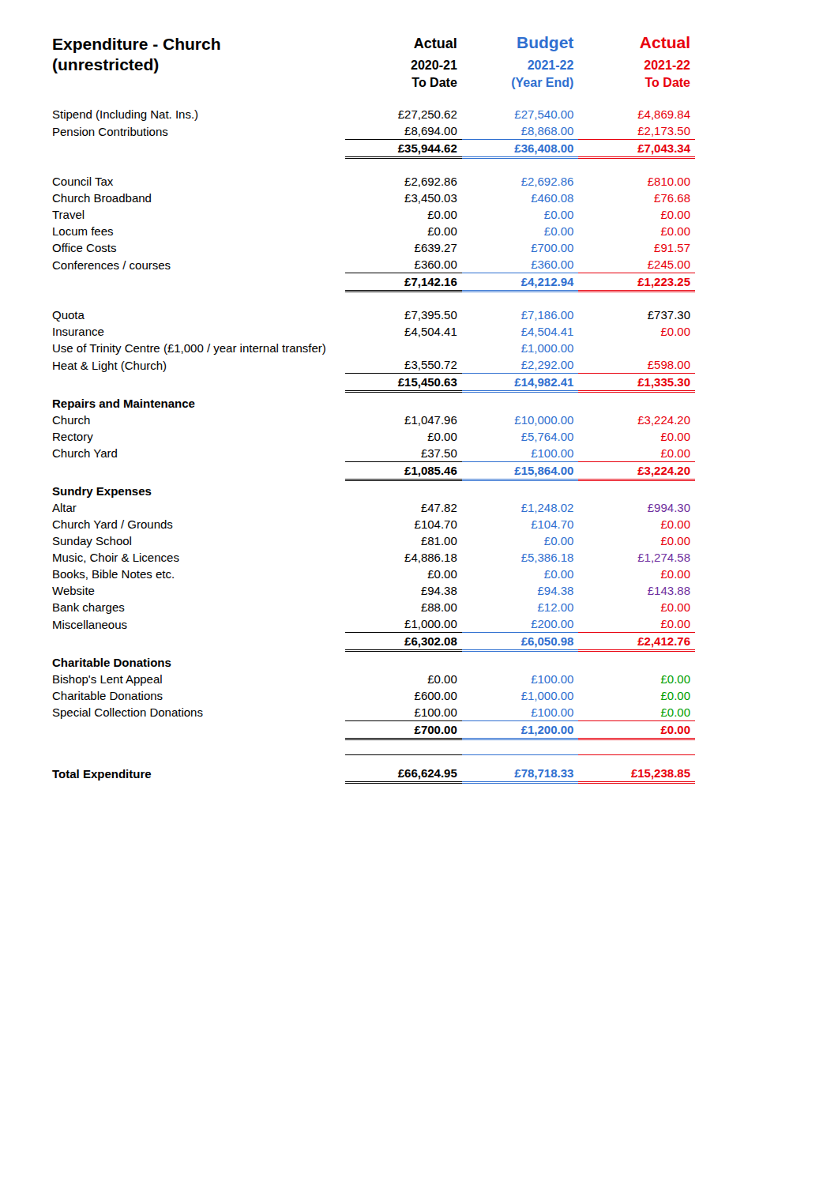| Expenditure - Church | Actual | Budget | Actual |
| --- | --- | --- | --- |
| (unrestricted) | 2020-21 | 2021-22 | 2021-22 |
| | To Date | (Year End) | To Date |
| Stipend (Including Nat. Ins.) | £27,250.62 | £27,540.00 | £4,869.84 |
| Pension Contributions | £8,694.00 | £8,868.00 | £2,173.50 |
| | £35,944.62 | £36,408.00 | £7,043.34 |
| Council Tax | £2,692.86 | £2,692.86 | £810.00 |
| Church Broadband | £3,450.03 | £460.08 | £76.68 |
| Travel | £0.00 | £0.00 | £0.00 |
| Locum fees | £0.00 | £0.00 | £0.00 |
| Office Costs | £639.27 | £700.00 | £91.57 |
| Conferences / courses | £360.00 | £360.00 | £245.00 |
| | £7,142.16 | £4,212.94 | £1,223.25 |
| Quota | £7,395.50 | £7,186.00 | £737.30 |
| Insurance | £4,504.41 | £4,504.41 | £0.00 |
| Use of Trinity Centre (£1,000 / year internal transfer) | | £1,000.00 | |
| Heat & Light (Church) | £3,550.72 | £2,292.00 | £598.00 |
| | £15,450.63 | £14,982.41 | £1,335.30 |
| Repairs and Maintenance | | | |
| Church | £1,047.96 | £10,000.00 | £3,224.20 |
| Rectory | £0.00 | £5,764.00 | £0.00 |
| Church Yard | £37.50 | £100.00 | £0.00 |
| | £1,085.46 | £15,864.00 | £3,224.20 |
| Sundry Expenses | | | |
| Altar | £47.82 | £1,248.02 | £994.30 |
| Church Yard / Grounds | £104.70 | £104.70 | £0.00 |
| Sunday School | £81.00 | £0.00 | £0.00 |
| Music, Choir & Licences | £4,886.18 | £5,386.18 | £1,274.58 |
| Books, Bible Notes etc. | £0.00 | £0.00 | £0.00 |
| Website | £94.38 | £94.38 | £143.88 |
| Bank charges | £88.00 | £12.00 | £0.00 |
| Miscellaneous | £1,000.00 | £200.00 | £0.00 |
| | £6,302.08 | £6,050.98 | £2,412.76 |
| Charitable Donations | | | |
| Bishop's Lent Appeal | £0.00 | £100.00 | £0.00 |
| Charitable Donations | £600.00 | £1,000.00 | £0.00 |
| Special Collection Donations | £100.00 | £100.00 | £0.00 |
| | £700.00 | £1,200.00 | £0.00 |
| Total Expenditure | £66,624.95 | £78,718.33 | £15,238.85 |